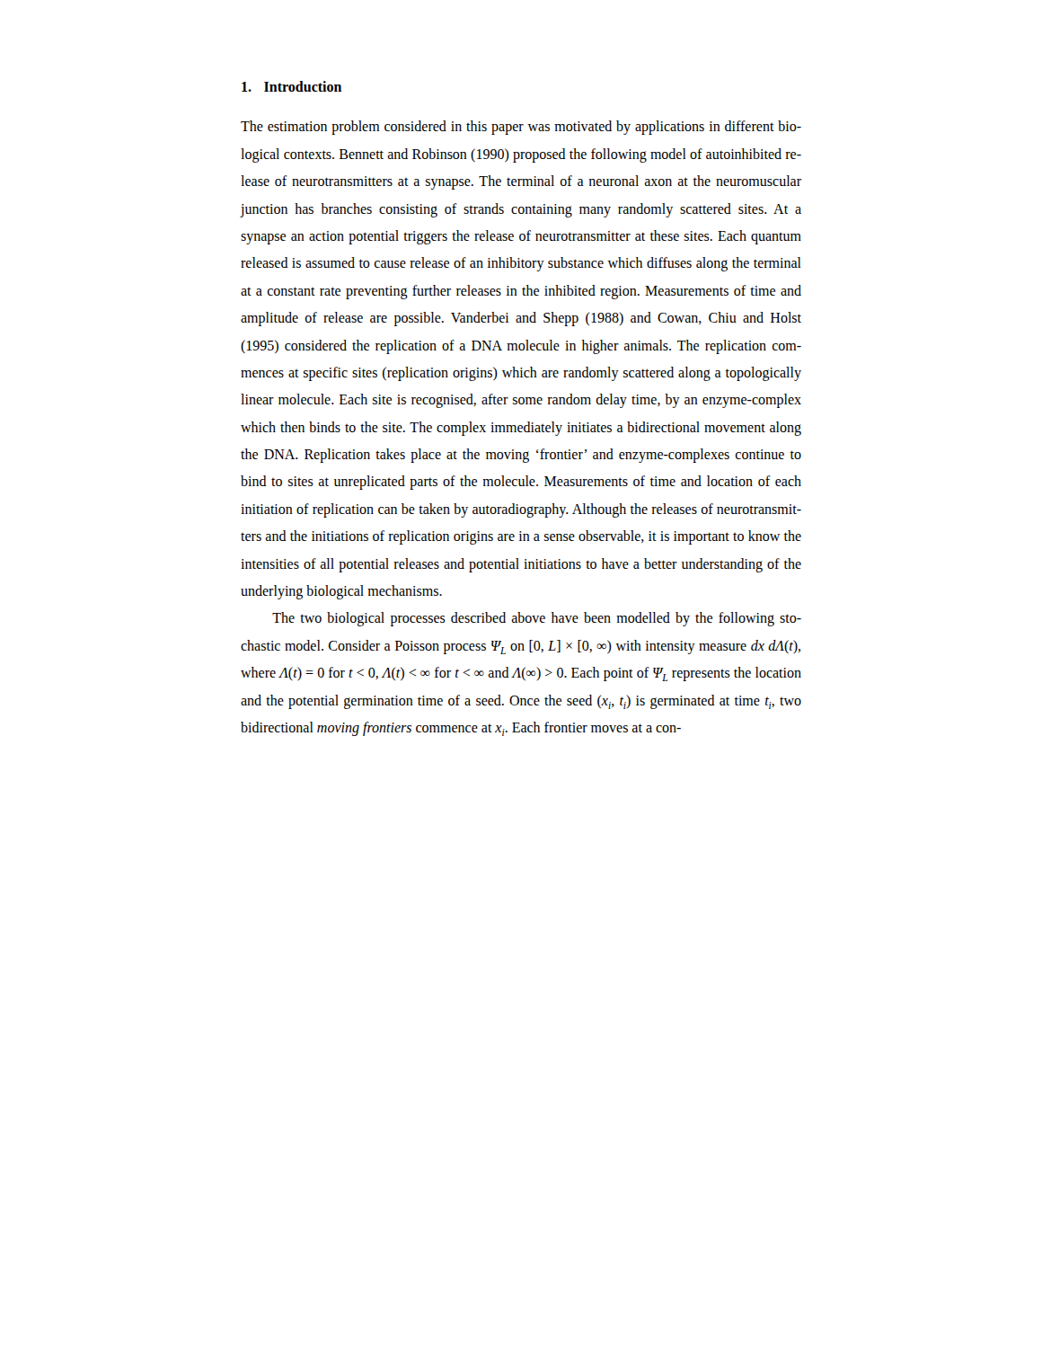1. Introduction
The estimation problem considered in this paper was motivated by applications in different biological contexts. Bennett and Robinson (1990) proposed the following model of autoinhibited release of neurotransmitters at a synapse. The terminal of a neuronal axon at the neuromuscular junction has branches consisting of strands containing many randomly scattered sites. At a synapse an action potential triggers the release of neurotransmitter at these sites. Each quantum released is assumed to cause release of an inhibitory substance which diffuses along the terminal at a constant rate preventing further releases in the inhibited region. Measurements of time and amplitude of release are possible. Vanderbei and Shepp (1988) and Cowan, Chiu and Holst (1995) considered the replication of a DNA molecule in higher animals. The replication commences at specific sites (replication origins) which are randomly scattered along a topologically linear molecule. Each site is recognised, after some random delay time, by an enzyme-complex which then binds to the site. The complex immediately initiates a bidirectional movement along the DNA. Replication takes place at the moving ‘frontier’ and enzyme-complexes continue to bind to sites at unreplicated parts of the molecule. Measurements of time and location of each initiation of replication can be taken by autoradiography. Although the releases of neurotransmitters and the initiations of replication origins are in a sense observable, it is important to know the intensities of all potential releases and potential initiations to have a better understanding of the underlying biological mechanisms.
The two biological processes described above have been modelled by the following stochastic model. Consider a Poisson process ΨL on [0, L] × [0, ∞) with intensity measure dx dΛ(t), where Λ(t) = 0 for t < 0, Λ(t) < ∞ for t < ∞ and Λ(∞) > 0. Each point of ΨL represents the location and the potential germination time of a seed. Once the seed (xi, ti) is germinated at time ti, two bidirectional moving frontiers commence at xi. Each frontier moves at a con-